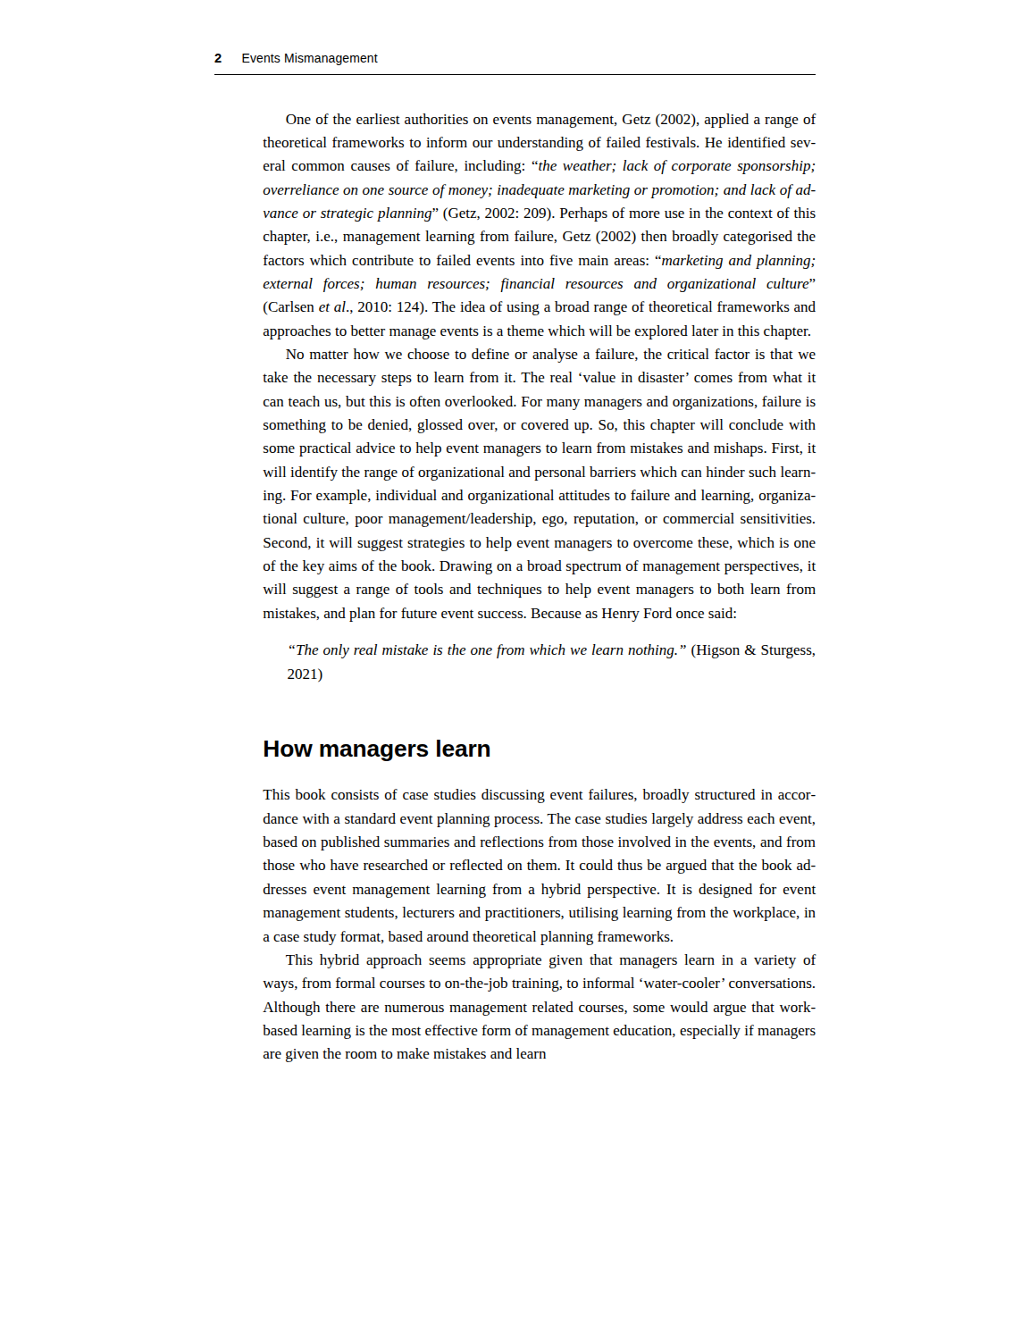2 Events Mismanagement
One of the earliest authorities on events management, Getz (2002), applied a range of theoretical frameworks to inform our understanding of failed festivals. He identified several common causes of failure, including: “the weather; lack of corporate sponsorship; overreliance on one source of money; inadequate marketing or promotion; and lack of advance or strategic planning” (Getz, 2002: 209). Perhaps of more use in the context of this chapter, i.e., management learning from failure, Getz (2002) then broadly categorised the factors which contribute to failed events into five main areas: “marketing and planning; external forces; human resources; financial resources and organizational culture” (Carlsen et al., 2010: 124). The idea of using a broad range of theoretical frameworks and approaches to better manage events is a theme which will be explored later in this chapter.
No matter how we choose to define or analyse a failure, the critical factor is that we take the necessary steps to learn from it. The real ‘value in disaster’ comes from what it can teach us, but this is often overlooked. For many managers and organizations, failure is something to be denied, glossed over, or covered up. So, this chapter will conclude with some practical advice to help event managers to learn from mistakes and mishaps. First, it will identify the range of organizational and personal barriers which can hinder such learning. For example, individual and organizational attitudes to failure and learning, organizational culture, poor management/leadership, ego, reputation, or commercial sensitivities. Second, it will suggest strategies to help event managers to overcome these, which is one of the key aims of the book. Drawing on a broad spectrum of management perspectives, it will suggest a range of tools and techniques to help event managers to both learn from mistakes, and plan for future event success. Because as Henry Ford once said:
“The only real mistake is the one from which we learn nothing.” (Higson & Sturgess, 2021)
How managers learn
This book consists of case studies discussing event failures, broadly structured in accordance with a standard event planning process. The case studies largely address each event, based on published summaries and reflections from those involved in the events, and from those who have researched or reflected on them. It could thus be argued that the book addresses event management learning from a hybrid perspective. It is designed for event management students, lecturers and practitioners, utilising learning from the workplace, in a case study format, based around theoretical planning frameworks.
This hybrid approach seems appropriate given that managers learn in a variety of ways, from formal courses to on-the-job training, to informal ‘water-cooler’ conversations. Although there are numerous management related courses, some would argue that work-based learning is the most effective form of management education, especially if managers are given the room to make mistakes and learn